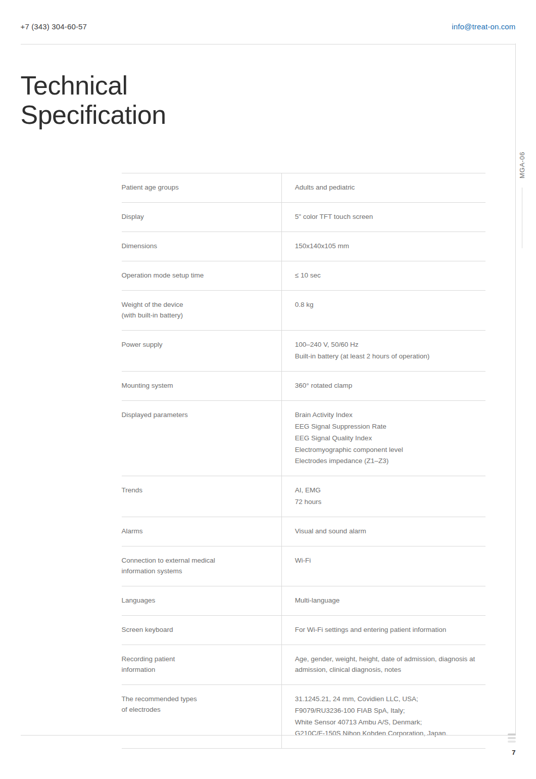+7 (343) 304-60-57
info@treat-on.com
Technical
Specification
MGA-06
| Patient age groups | Adults and pediatric |
| Display | 5" color TFT touch screen |
| Dimensions | 150x140x105 mm |
| Operation mode setup time | ≤ 10 sec |
| Weight of the device (with built-in battery) | 0.8 kg |
| Power supply | 100–240 V, 50/60 Hz Built-in battery (at least 2 hours of operation) |
| Mounting system | 360° rotated clamp |
| Displayed parameters | Brain Activity Index EEG Signal Suppression Rate EEG Signal Quality Index Electromyographic component level Electrodes impedance (Z1–Z3) |
| Trends | AI, EMG 72 hours |
| Alarms | Visual and sound alarm |
| Connection to external medical information systems | Wi-Fi |
| Languages | Multi-language |
| Screen keyboard | For Wi-Fi settings and entering patient information |
| Recording patient information | Age, gender, weight, height, date of admission, diagnosis at admission, clinical diagnosis, notes |
| The recommended types of electrodes | 31.1245.21, 24 mm, Covidien LLC, USA; F9079/RU3236-100 FIAB SpA, Italy; White Sensor 40713 Ambu A/S, Denmark; G210C/F-150S Nihon Kohden Corporation, Japan. |
7